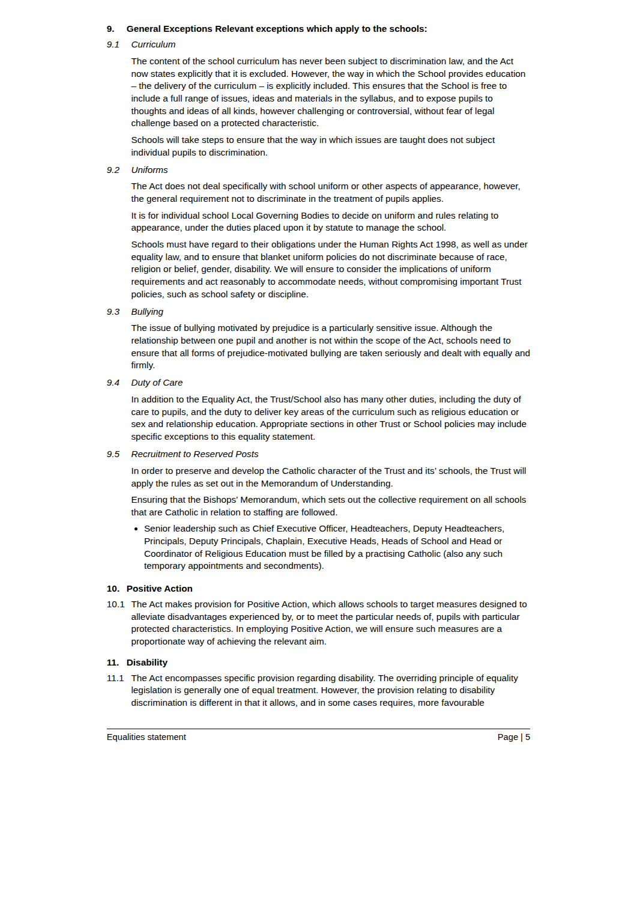9. General Exceptions Relevant exceptions which apply to the schools:
9.1
Curriculum
The content of the school curriculum has never been subject to discrimination law, and the Act now states explicitly that it is excluded. However, the way in which the School provides education – the delivery of the curriculum – is explicitly included. This ensures that the School is free to include a full range of issues, ideas and materials in the syllabus, and to expose pupils to thoughts and ideas of all kinds, however challenging or controversial, without fear of legal challenge based on a protected characteristic.
Schools will take steps to ensure that the way in which issues are taught does not subject individual pupils to discrimination.
9.2
Uniforms
The Act does not deal specifically with school uniform or other aspects of appearance, however, the general requirement not to discriminate in the treatment of pupils applies.
It is for individual school Local Governing Bodies to decide on uniform and rules relating to appearance, under the duties placed upon it by statute to manage the school.
Schools must have regard to their obligations under the Human Rights Act 1998, as well as under equality law, and to ensure that blanket uniform policies do not discriminate because of race, religion or belief, gender, disability. We will ensure to consider the implications of uniform requirements and act reasonably to accommodate needs, without compromising important Trust policies, such as school safety or discipline.
9.3
Bullying
The issue of bullying motivated by prejudice is a particularly sensitive issue. Although the relationship between one pupil and another is not within the scope of the Act, schools need to ensure that all forms of prejudice-motivated bullying are taken seriously and dealt with equally and firmly.
9.4
Duty of Care
In addition to the Equality Act, the Trust/School also has many other duties, including the duty of care to pupils, and the duty to deliver key areas of the curriculum such as religious education or sex and relationship education. Appropriate sections in other Trust or School policies may include specific exceptions to this equality statement.
9.5
Recruitment to Reserved Posts
In order to preserve and develop the Catholic character of the Trust and its’ schools, the Trust will apply the rules as set out in the Memorandum of Understanding.
Ensuring that the Bishops’ Memorandum, which sets out the collective requirement on all schools that are Catholic in relation to staffing are followed.
Senior leadership such as Chief Executive Officer, Headteachers, Deputy Headteachers, Principals, Deputy Principals, Chaplain, Executive Heads, Heads of School and Head or Coordinator of Religious Education must be filled by a practising Catholic (also any such temporary appointments and secondments).
10. Positive Action
10.1
The Act makes provision for Positive Action, which allows schools to target measures designed to alleviate disadvantages experienced by, or to meet the particular needs of, pupils with particular protected characteristics. In employing Positive Action, we will ensure such measures are a proportionate way of achieving the relevant aim.
11. Disability
11.1
The Act encompasses specific provision regarding disability. The overriding principle of equality legislation is generally one of equal treatment. However, the provision relating to disability discrimination is different in that it allows, and in some cases requires, more favourable
Equalities statement Page | 5